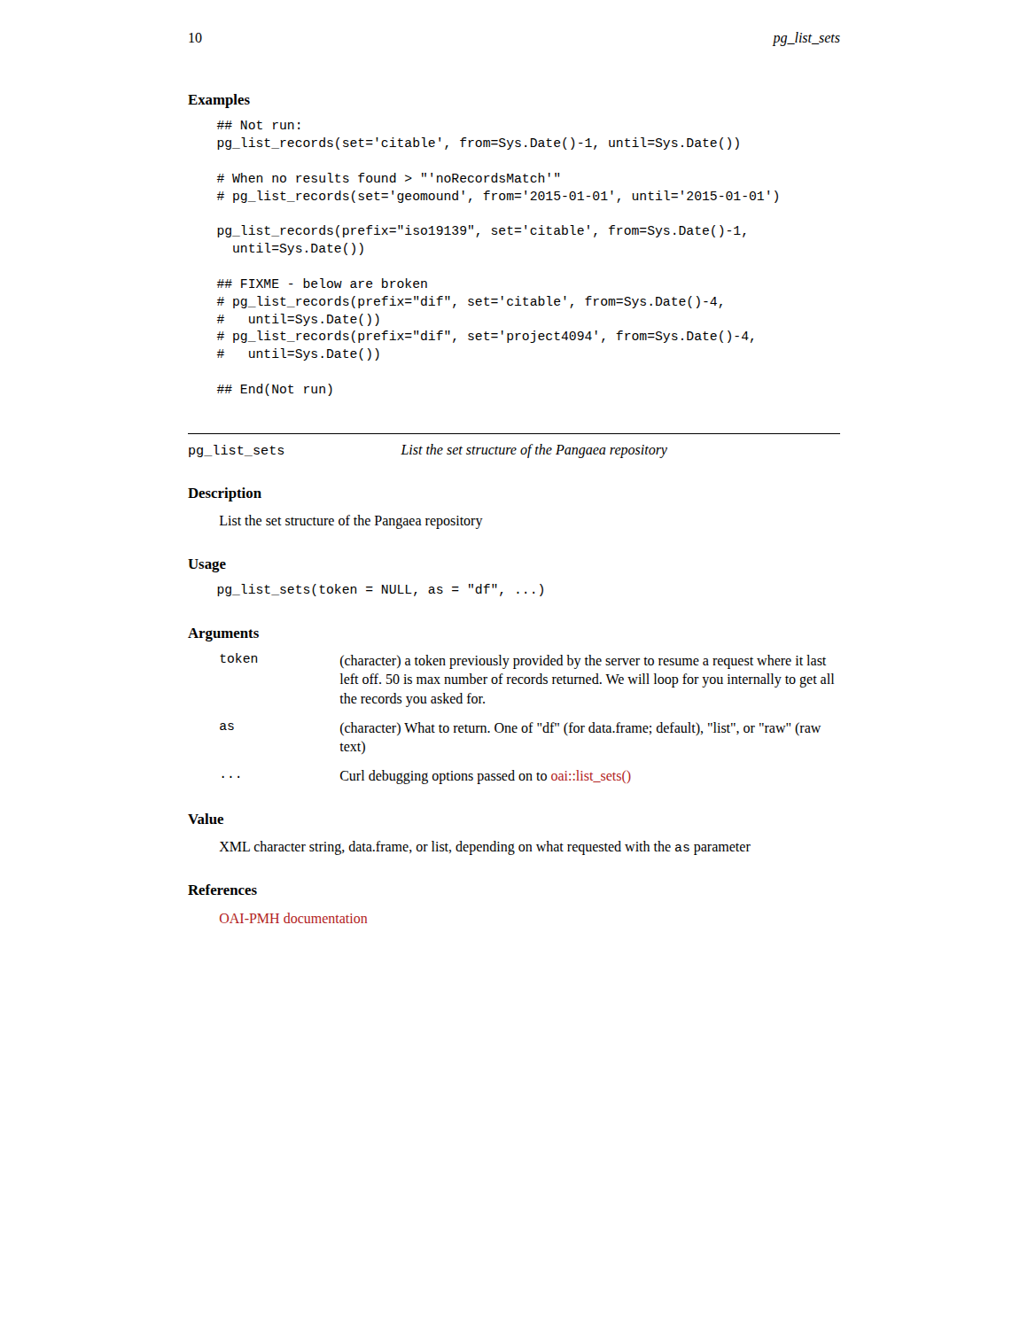10 pg_list_sets
Examples
## Not run: 
pg_list_records(set='citable', from=Sys.Date()-1, until=Sys.Date())

# When no results found > "'noRecordsMatch'"
# pg_list_records(set='geomound', from='2015-01-01', until='2015-01-01')

pg_list_records(prefix="iso19139", set='citable', from=Sys.Date()-1,
  until=Sys.Date())

## FIXME - below are broken
# pg_list_records(prefix="dif", set='citable', from=Sys.Date()-4,
#   until=Sys.Date())
# pg_list_records(prefix="dif", set='project4094', from=Sys.Date()-4,
#   until=Sys.Date())

## End(Not run)
pg_list_sets List the set structure of the Pangaea repository
Description
List the set structure of the Pangaea repository
Usage
pg_list_sets(token = NULL, as = "df", ...)
Arguments
token
(character) a token previously provided by the server to resume a request where it last left off. 50 is max number of records returned. We will loop for you internally to get all the records you asked for.
as
(character) What to return. One of "df" (for data.frame; default), "list", or "raw" (raw text)
...
Curl debugging options passed on to oai::list_sets()
Value
XML character string, data.frame, or list, depending on what requested with the as parameter
References
OAI-PMH documentation